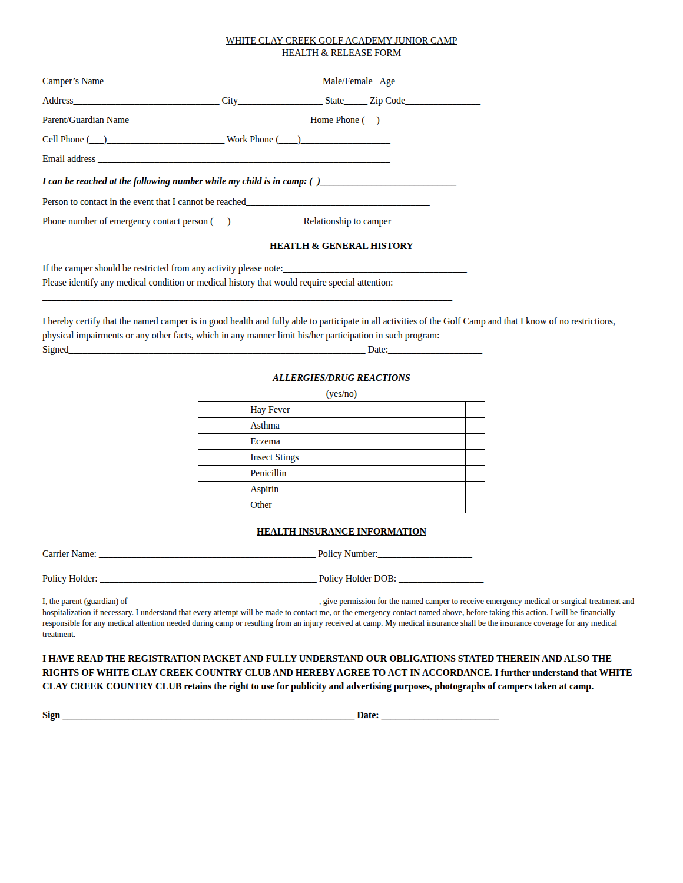WHITE CLAY CREEK GOLF ACADEMY JUNIOR CAMP
HEALTH & RELEASE FORM
Camper’s Name ______________________ _______________________ Male/Female Age____________
Address_______________________________ City__________________ State_____ Zip Code________________
Parent/Guardian Name______________________________________ Home Phone ( __)________________
Cell Phone (___)_________________________ Work Phone (____)___________________
Email address ______________________________________________________________
I can be reached at the following number while my child is in camp: ( )_____________________________
Person to contact in the event that I cannot be reached_______________________________________
Phone number of emergency contact person (___)_______________ Relationship to camper___________________
HEATLH & GENERAL HISTORY
If the camper should be restricted from any activity please note:_______________________________________
Please identify any medical condition or medical history that would require special attention:
_______________________________________________________________________________________
I hereby certify that the named camper is in good health and fully able to participate in all activities of the Golf Camp and that I know of no restrictions, physical impairments or any other facts, which in any manner limit his/her participation in such program:
Signed_______________________________________________________________ Date:____________________
| ALLERGIES/DRUG REACTIONS |
| (yes/no) |
| Hay Fever | |
| Asthma | |
| Eczema | |
| Insect Stings | |
| Penicillin | |
| Aspirin | |
| Other | |
HEALTH INSURANCE INFORMATION
Carrier Name: ______________________________________________ Policy Number:____________________
Policy Holder: ______________________________________________ Policy Holder DOB: __________________
I, the parent (guardian) of ______________________________________________, give permission for the named camper to receive emergency medical or surgical treatment and hospitalization if necessary. I understand that every attempt will be made to contact me, or the emergency contact named above, before taking this action. I will be financially responsible for any medical attention needed during camp or resulting from an injury received at camp. My medical insurance shall be the insurance coverage for any medical treatment.
I HAVE READ THE REGISTRATION PACKET AND FULLY UNDERSTAND OUR OBLIGATIONS STATED THEREIN AND ALSO THE RIGHTS OF WHITE CLAY CREEK COUNTRY CLUB AND HEREBY AGREE TO ACT IN ACCORDANCE. I further understand that WHITE CLAY CREEK COUNTRY CLUB retains the right to use for publicity and advertising purposes, photographs of campers taken at camp.
Sign ______________________________________________________________ Date: _________________________